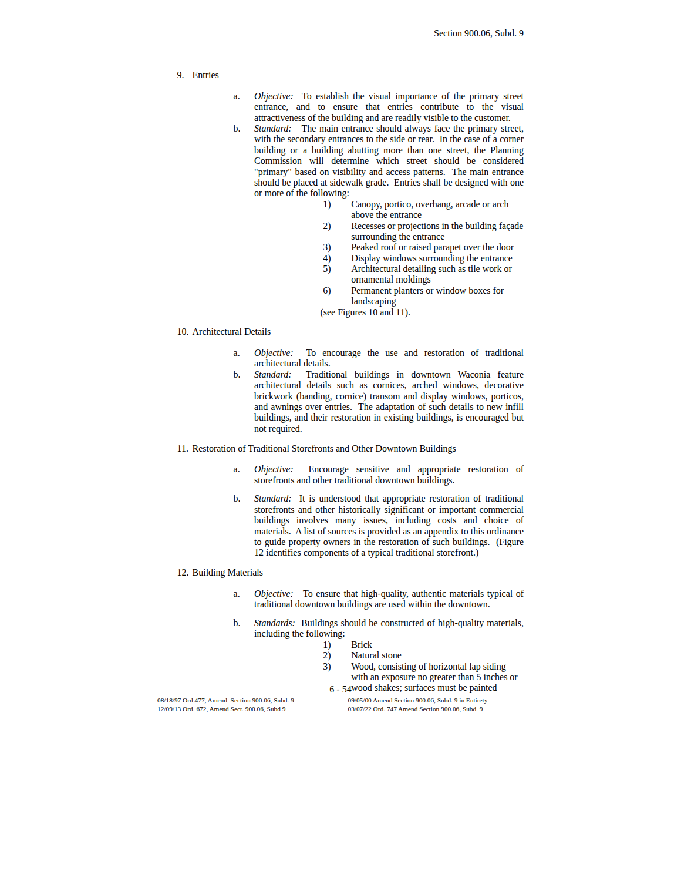Section 900.06, Subd. 9
9.
Entries
a.
Objective: To establish the visual importance of the primary street entrance, and to ensure that entries contribute to the visual attractiveness of the building and are readily visible to the customer.
b.
Standard: The main entrance should always face the primary street, with the secondary entrances to the side or rear. In the case of a corner building or a building abutting more than one street, the Planning Commission will determine which street should be considered "primary" based on visibility and access patterns. The main entrance should be placed at sidewalk grade. Entries shall be designed with one or more of the following:
1)
Canopy, portico, overhang, arcade or arch above the entrance
2)
Recesses or projections in the building façade surrounding the entrance
3)
Peaked roof or raised parapet over the door
4)
Display windows surrounding the entrance
5)
Architectural detailing such as tile work or ornamental moldings
6)
Permanent planters or window boxes for landscaping
(see Figures 10 and 11).
10.
Architectural Details
a.
Objective: To encourage the use and restoration of traditional architectural details.
b.
Standard: Traditional buildings in downtown Waconia feature architectural details such as cornices, arched windows, decorative brickwork (banding, cornice) transom and display windows, porticos, and awnings over entries. The adaptation of such details to new infill buildings, and their restoration in existing buildings, is encouraged but not required.
11.
Restoration of Traditional Storefronts and Other Downtown Buildings
a.
Objective: Encourage sensitive and appropriate restoration of storefronts and other traditional downtown buildings.
b.
Standard: It is understood that appropriate restoration of traditional storefronts and other historically significant or important commercial buildings involves many issues, including costs and choice of materials. A list of sources is provided as an appendix to this ordinance to guide property owners in the restoration of such buildings. (Figure 12 identifies components of a typical traditional storefront.)
12.
Building Materials
a.
Objective: To ensure that high-quality, authentic materials typical of traditional downtown buildings are used within the downtown.
b.
Standards: Buildings should be constructed of high-quality materials, including the following:
1)
Brick
2)
Natural stone
3)
Wood, consisting of horizontal lap siding with an exposure no greater than 5 inches or wood shakes; surfaces must be painted
6 - 54
08/18/97 Ord 477, Amend Section 900.06, Subd. 9
12/09/13 Ord. 672, Amend Sect. 900.06, Subd 9
09/05/00 Amend Section 900.06, Subd. 9 in Entirety
03/07/22 Ord. 747 Amend Section 900.06, Subd. 9